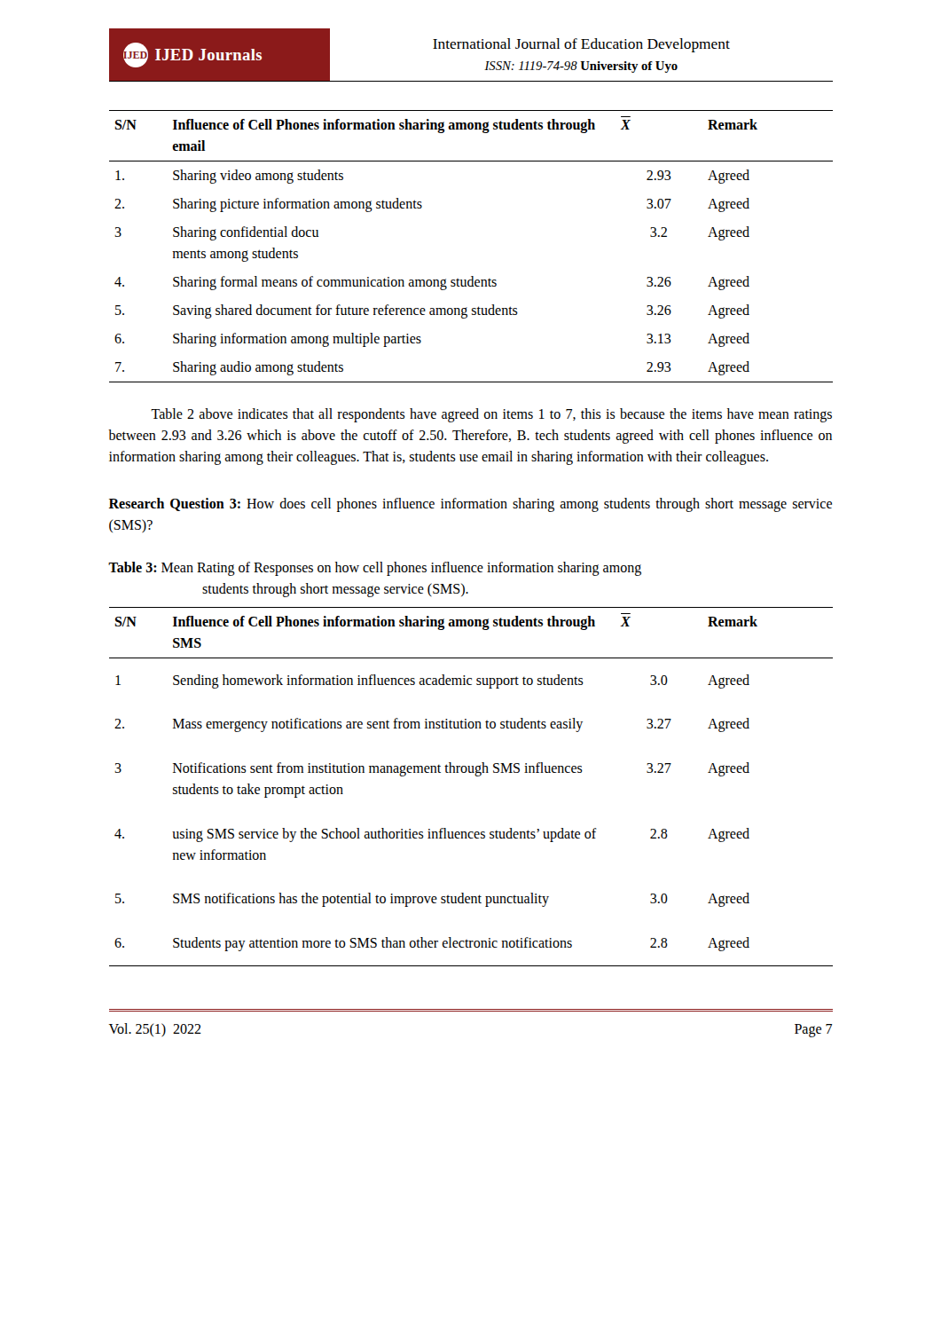IJED IJED Journals
International Journal of Education Development
ISSN: 1119-74-98 University of Uyo
| S/N | Influence of Cell Phones information sharing among students through email | X | Remark |
| --- | --- | --- | --- |
| 1. | Sharing video among students | 2.93 | Agreed |
| 2. | Sharing picture information among students | 3.07 | Agreed |
| 3 | Sharing confidential docu ments among students | 3.2 | Agreed |
| 4. | Sharing formal means of communication among students | 3.26 | Agreed |
| 5. | Saving shared document for future reference among students | 3.26 | Agreed |
| 6. | Sharing information among multiple parties | 3.13 | Agreed |
| 7. | Sharing audio among students | 2.93 | Agreed |
Table 2 above indicates that all respondents have agreed on items 1 to 7, this is because the items have mean ratings between 2.93 and 3.26 which is above the cutoff of 2.50. Therefore, B. tech students agreed with cell phones influence on information sharing among their colleagues. That is, students use email in sharing information with their colleagues.
Research Question 3: How does cell phones influence information sharing among students through short message service (SMS)?
Table 3: Mean Rating of Responses on how cell phones influence information sharing among students through short message service (SMS).
| S/N | Influence of Cell Phones information sharing among students through SMS | X | Remark |
| --- | --- | --- | --- |
| 1 | Sending homework information influences academic support to students | 3.0 | Agreed |
| 2. | Mass emergency notifications are sent from institution to students easily | 3.27 | Agreed |
| 3 | Notifications sent from institution management through SMS influences students to take prompt action | 3.27 | Agreed |
| 4. | using SMS service by the School authorities influences students’ update of new information | 2.8 | Agreed |
| 5. | SMS notifications has the potential to improve student punctuality | 3.0 | Agreed |
| 6. | Students pay attention more to SMS than other electronic notifications | 2.8 | Agreed |
Vol. 25(1) 2022 Page 7